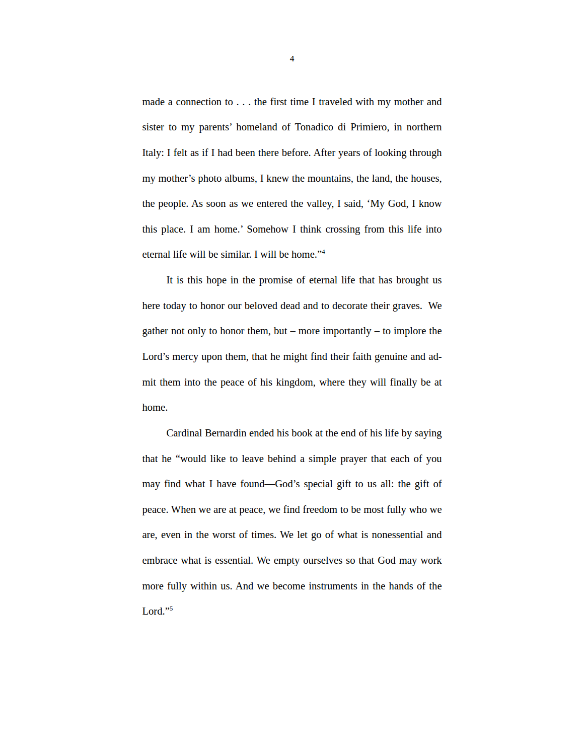4
made a connection to . . . the first time I traveled with my mother and sister to my parents’ homeland of Tonadico di Primiero, in northern Italy: I felt as if I had been there before. After years of looking through my mother’s photo albums, I knew the mountains, the land, the houses, the people. As soon as we entered the valley, I said, ‘My God, I know this place. I am home.’ Somehow I think crossing from this life into eternal life will be similar. I will be home.”4
It is this hope in the promise of eternal life that has brought us here today to honor our beloved dead and to decorate their graves. We gather not only to honor them, but – more importantly – to implore the Lord’s mercy upon them, that he might find their faith genuine and admit them into the peace of his kingdom, where they will finally be at home.
Cardinal Bernardin ended his book at the end of his life by saying that he “would like to leave behind a simple prayer that each of you may find what I have found—God’s special gift to us all: the gift of peace. When we are at peace, we find freedom to be most fully who we are, even in the worst of times. We let go of what is nonessential and embrace what is essential. We empty ourselves so that God may work more fully within us. And we become instruments in the hands of the Lord.”5